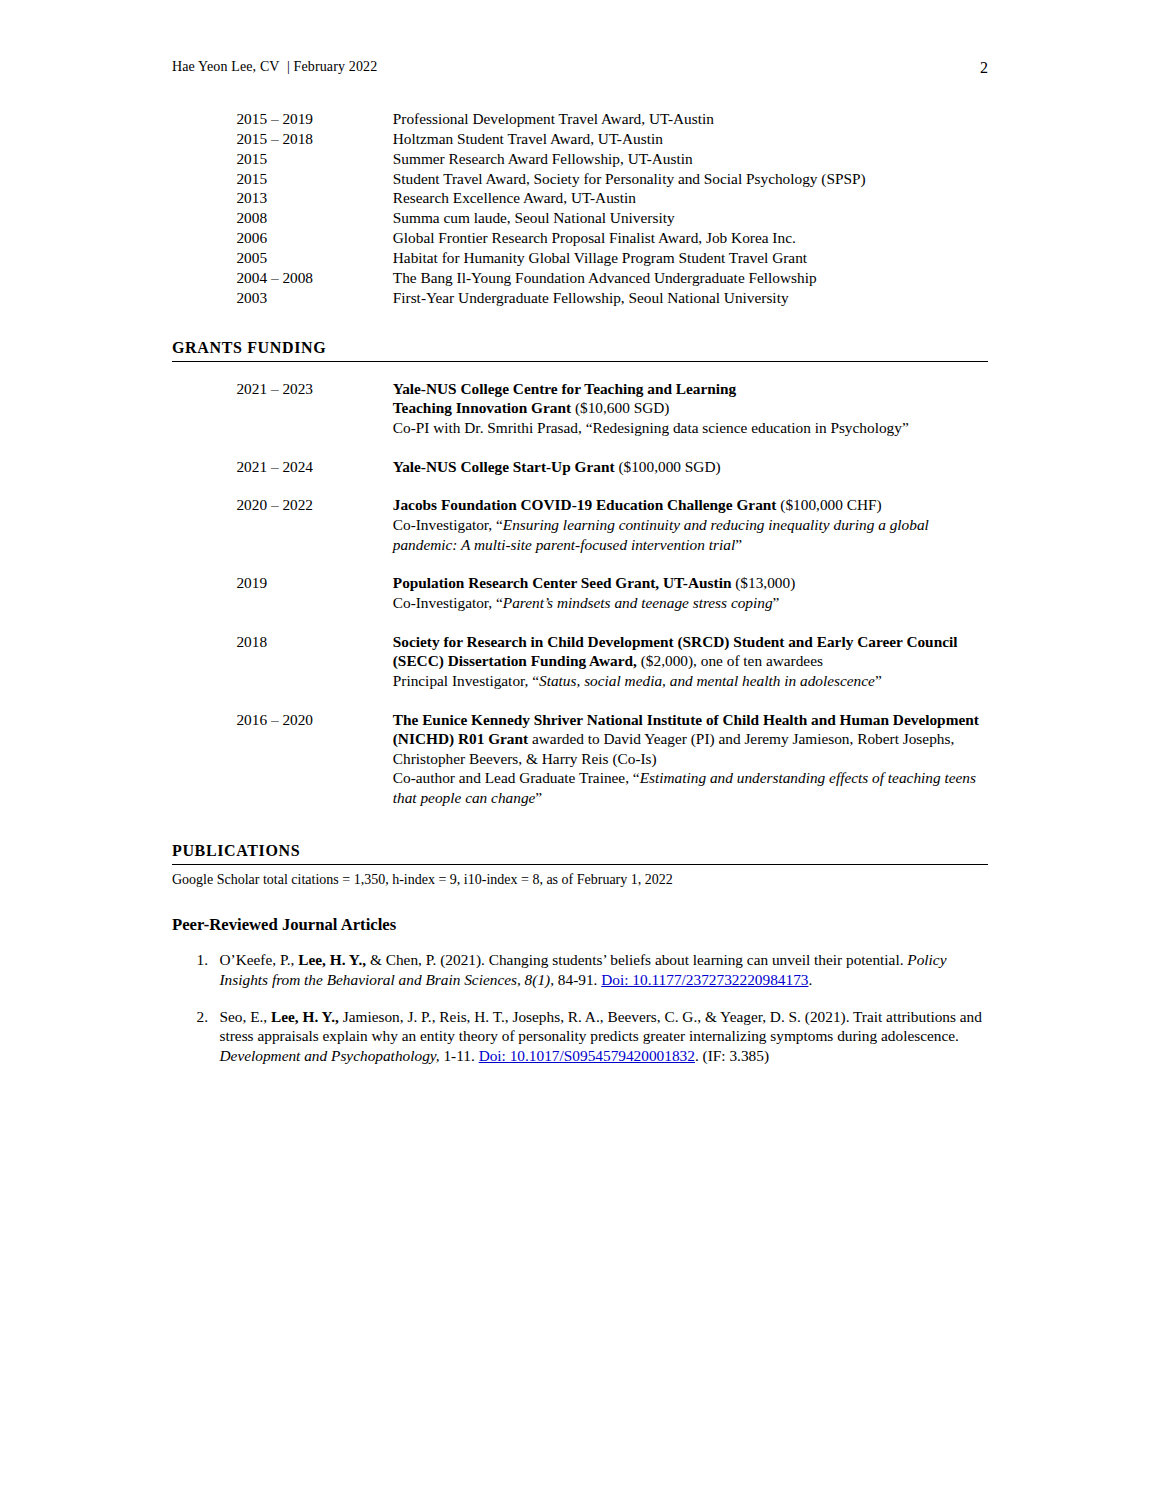Hae Yeon Lee, CV | February 2022 2
| 2015 – 2019 | Professional Development Travel Award, UT-Austin |
| 2015 – 2018 | Holtzman Student Travel Award, UT-Austin |
| 2015 | Summer Research Award Fellowship, UT-Austin |
| 2015 | Student Travel Award, Society for Personality and Social Psychology (SPSP) |
| 2013 | Research Excellence Award, UT-Austin |
| 2008 | Summa cum laude, Seoul National University |
| 2006 | Global Frontier Research Proposal Finalist Award, Job Korea Inc. |
| 2005 | Habitat for Humanity Global Village Program Student Travel Grant |
| 2004 – 2008 | The Bang Il-Young Foundation Advanced Undergraduate Fellowship |
| 2003 | First-Year Undergraduate Fellowship, Seoul National University |
Grants Funding
| 2021 – 2023 | Yale-NUS College Centre for Teaching and Learning Teaching Innovation Grant ($10,600 SGD) Co-PI with Dr. Smrithi Prasad, “Redesigning data science education in Psychology” |
| 2021 – 2024 | Yale-NUS College Start-Up Grant ($100,000 SGD) |
| 2020 – 2022 | Jacobs Foundation COVID-19 Education Challenge Grant ($100,000 CHF) Co-Investigator, “ Ensuring learning continuity and reducing inequality during a global pandemic: A multi-site parent-focused intervention trial ” |
| 2019 | Population Research Center Seed Grant, UT-Austin ($13,000) Co-Investigator, “ Parent’s mindsets and teenage stress coping ” |
| 2018 | Society for Research in Child Development (SRCD) Student and Early Career Council (SECC) Dissertation Funding Award, ($2,000), one of ten awardees Principal Investigator, “ Status, social media, and mental health in adolescence ” |
| 2016 – 2020 | The Eunice Kennedy Shriver National Institute of Child Health and Human Development (NICHD) R01 Grant awarded to David Yeager (PI) and Jeremy Jamieson, Robert Josephs, Christopher Beevers, & Harry Reis (Co-Is) Co-author and Lead Graduate Trainee, “ Estimating and understanding effects of teaching teens that people can change ” |
Publications
Google Scholar total citations = 1,350, h-index = 9, i10-index = 8, as of February 1, 2022
Peer-Reviewed Journal Articles
O’Keefe, P., Lee, H. Y., & Chen, P. (2021). Changing students’ beliefs about learning can unveil their potential. Policy Insights from the Behavioral and Brain Sciences, 8(1), 84-91. Doi: 10.1177/2372732220984173.
Seo, E., Lee, H. Y., Jamieson, J. P., Reis, H. T., Josephs, R. A., Beevers, C. G., & Yeager, D. S. (2021). Trait attributions and stress appraisals explain why an entity theory of personality predicts greater internalizing symptoms during adolescence. Development and Psychopathology, 1-11. Doi: 10.1017/S0954579420001832. (IF: 3.385)